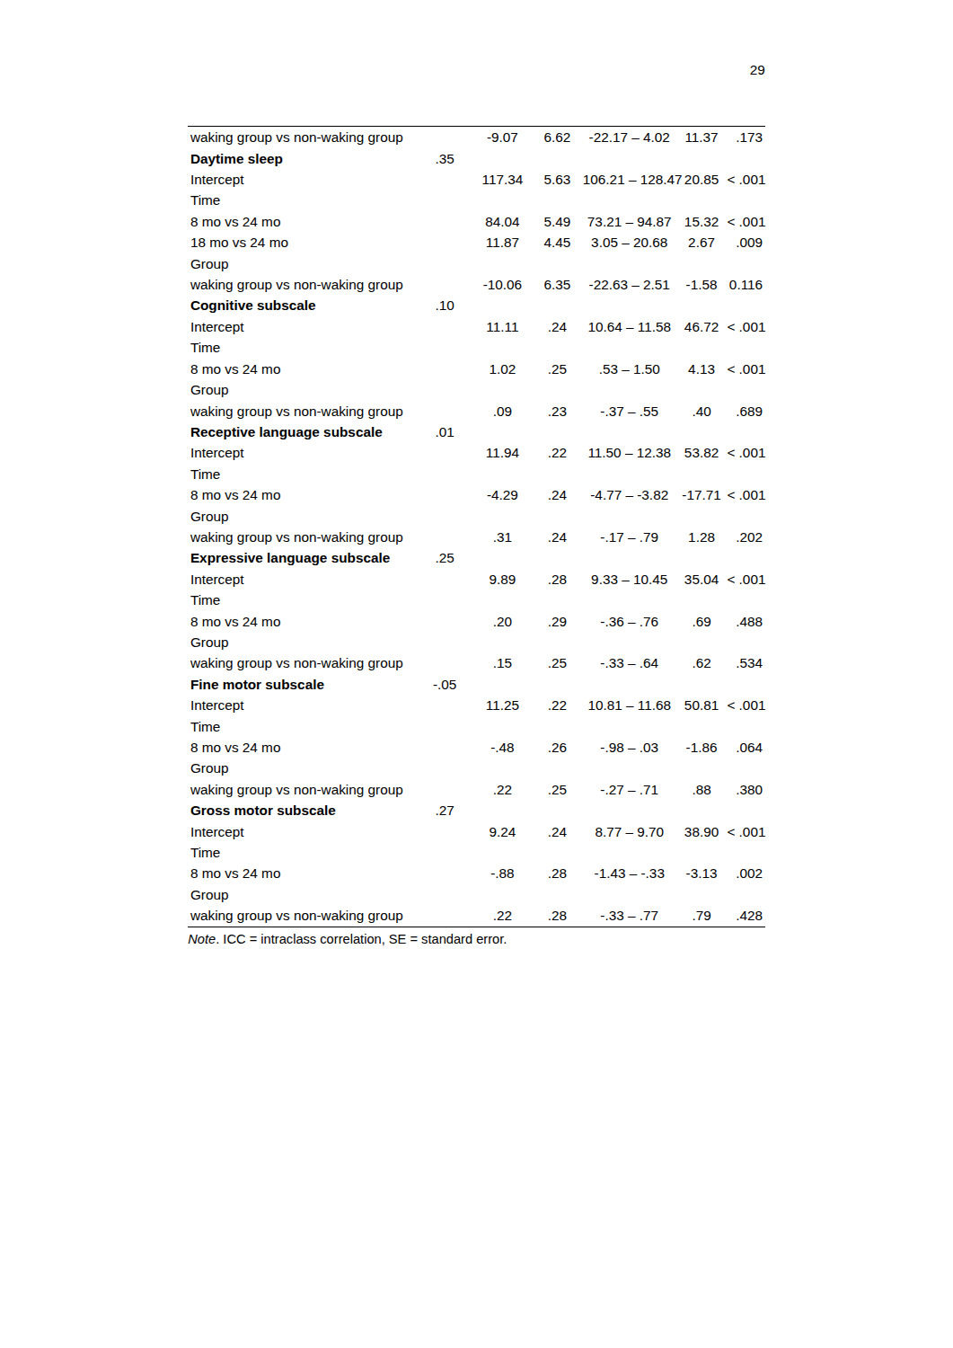29
| waking group vs non-waking group | | -9.07 | 6.62 | -22.17 – 4.02 | 11.37 | .173 |
| Daytime sleep | .35 | | | | | |
| Intercept | | 117.34 | 5.63 | 106.21 – 128.47 | 20.85 | < .001 |
| Time | | | | | | |
| 8 mo vs 24 mo | | 84.04 | 5.49 | 73.21 – 94.87 | 15.32 | < .001 |
| 18 mo vs 24 mo | | 11.87 | 4.45 | 3.05 – 20.68 | 2.67 | .009 |
| Group | | | | | | |
| waking group vs non-waking group | | -10.06 | 6.35 | -22.63 – 2.51 | -1.58 | 0.116 |
| Cognitive subscale | .10 | | | | | |
| Intercept | | 11.11 | .24 | 10.64 – 11.58 | 46.72 | < .001 |
| Time | | | | | | |
| 8 mo vs 24 mo | | 1.02 | .25 | .53 – 1.50 | 4.13 | < .001 |
| Group | | | | | | |
| waking group vs non-waking group | | .09 | .23 | -.37 – .55 | .40 | .689 |
| Receptive language subscale | .01 | | | | | |
| Intercept | | 11.94 | .22 | 11.50 – 12.38 | 53.82 | < .001 |
| Time | | | | | | |
| 8 mo vs 24 mo | | -4.29 | .24 | -4.77 – -3.82 | -17.71 | < .001 |
| Group | | | | | | |
| waking group vs non-waking group | | .31 | .24 | -.17 – .79 | 1.28 | .202 |
| Expressive language subscale | .25 | | | | | |
| Intercept | | 9.89 | .28 | 9.33 – 10.45 | 35.04 | < .001 |
| Time | | | | | | |
| 8 mo vs 24 mo | | .20 | .29 | -.36 – .76 | .69 | .488 |
| Group | | | | | | |
| waking group vs non-waking group | | .15 | .25 | -.33 – .64 | .62 | .534 |
| Fine motor subscale | -.05 | | | | | |
| Intercept | | 11.25 | .22 | 10.81 – 11.68 | 50.81 | < .001 |
| Time | | | | | | |
| 8 mo vs 24 mo | | -.48 | .26 | -.98 – .03 | -1.86 | .064 |
| Group | | | | | | |
| waking group vs non-waking group | | .22 | .25 | -.27 – .71 | .88 | .380 |
| Gross motor subscale | .27 | | | | | |
| Intercept | | 9.24 | .24 | 8.77 – 9.70 | 38.90 | < .001 |
| Time | | | | | | |
| 8 mo vs 24 mo | | -.88 | .28 | -1.43 – -.33 | -3.13 | .002 |
| Group | | | | | | |
| waking group vs non-waking group | | .22 | .28 | -.33 – .77 | .79 | .428 |
Note. ICC = intraclass correlation, SE = standard error.